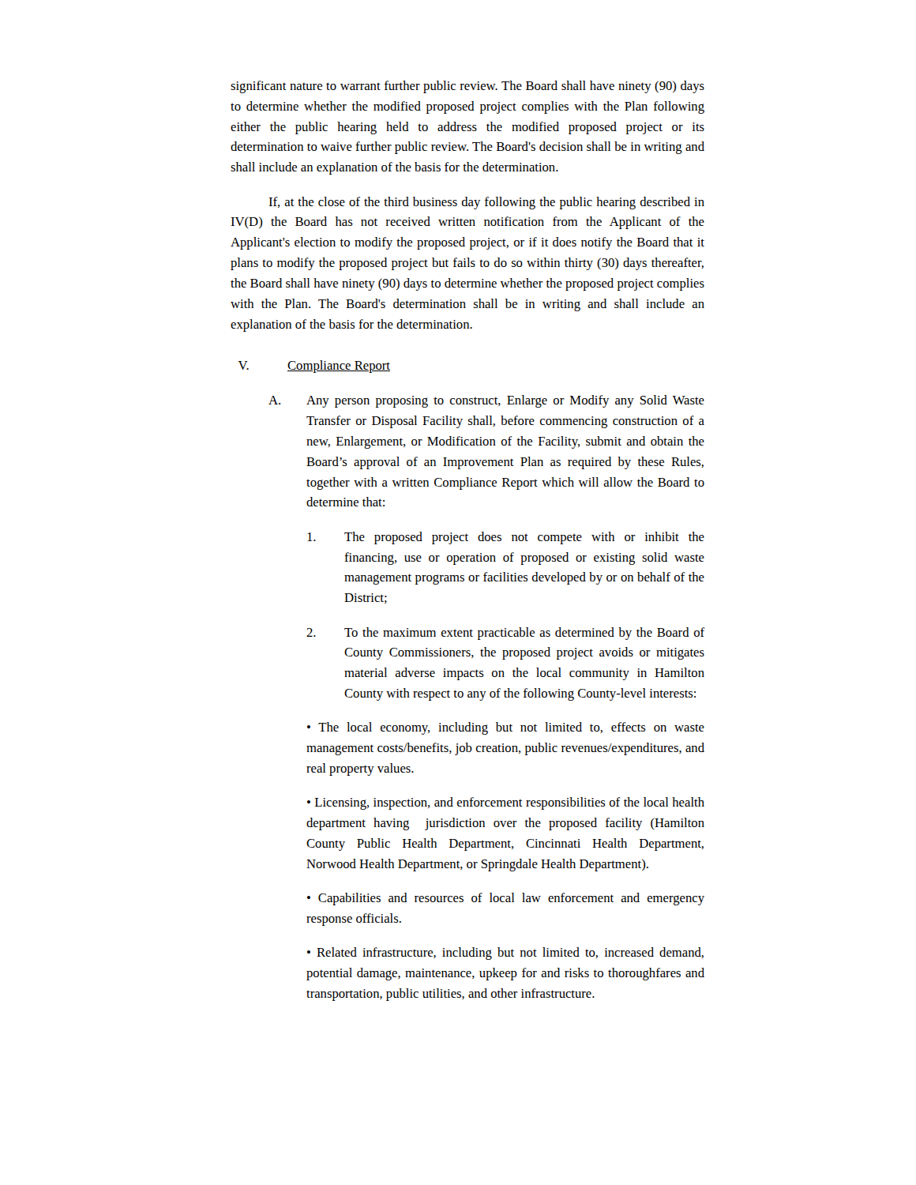significant nature to warrant further public review. The Board shall have ninety (90) days to determine whether the modified proposed project complies with the Plan following either the public hearing held to address the modified proposed project or its determination to waive further public review. The Board's decision shall be in writing and shall include an explanation of the basis for the determination.
If, at the close of the third business day following the public hearing described in IV(D) the Board has not received written notification from the Applicant of the Applicant's election to modify the proposed project, or if it does notify the Board that it plans to modify the proposed project but fails to do so within thirty (30) days thereafter, the Board shall have ninety (90) days to determine whether the proposed project complies with the Plan. The Board's determination shall be in writing and shall include an explanation of the basis for the determination.
V.
Compliance Report
A.
Any person proposing to construct, Enlarge or Modify any Solid Waste Transfer or Disposal Facility shall, before commencing construction of a new, Enlargement, or Modification of the Facility, submit and obtain the Board’s approval of an Improvement Plan as required by these Rules, together with a written Compliance Report which will allow the Board to determine that:
1.
The proposed project does not compete with or inhibit the financing, use or operation of proposed or existing solid waste management programs or facilities developed by or on behalf of the District;
2.
To the maximum extent practicable as determined by the Board of County Commissioners, the proposed project avoids or mitigates material adverse impacts on the local community in Hamilton County with respect to any of the following County-level interests:
• The local economy, including but not limited to, effects on waste management costs/benefits, job creation, public revenues/expenditures, and real property values.
• Licensing, inspection, and enforcement responsibilities of the local health department having jurisdiction over the proposed facility (Hamilton County Public Health Department, Cincinnati Health Department, Norwood Health Department, or Springdale Health Department).
• Capabilities and resources of local law enforcement and emergency response officials.
• Related infrastructure, including but not limited to, increased demand, potential damage, maintenance, upkeep for and risks to thoroughfares and transportation, public utilities, and other infrastructure.